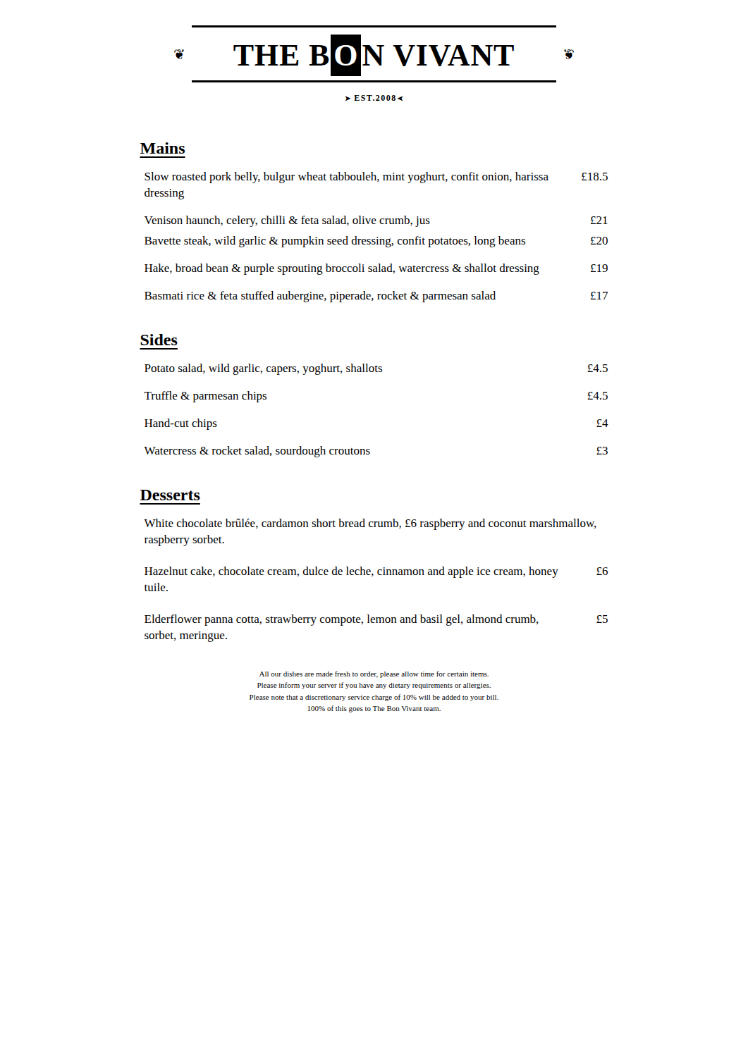The BOn Vivant
EST.2008
Mains
Slow roasted pork belly, bulgur wheat tabbouleh, mint yoghurt, confit onion, harissa dressing £18.5
Venison haunch, celery, chilli & feta salad, olive crumb, jus £21
Bavette steak, wild garlic & pumpkin seed dressing, confit potatoes, long beans £20
Hake, broad bean & purple sprouting broccoli salad, watercress & shallot dressing £19
Basmati rice & feta stuffed aubergine, piperade, rocket & parmesan salad £17
Sides
Potato salad, wild garlic, capers, yoghurt, shallots £4.5
Truffle & parmesan chips £4.5
Hand-cut chips £4
Watercress & rocket salad, sourdough croutons £3
Desserts
White chocolate brûlée, cardamon short bread crumb, £6 raspberry and coconut marshmallow, raspberry sorbet.
Hazelnut cake, chocolate cream, dulce de leche, cinnamon and apple ice cream, honey tuile. £6
Elderflower panna cotta, strawberry compote, lemon and basil gel, almond crumb, sorbet, meringue. £5
All our dishes are made fresh to order, please allow time for certain items.
Please inform your server if you have any dietary requirements or allergies.
Please note that a discretionary service charge of 10% will be added to your bill.
100% of this goes to The Bon Vivant team.